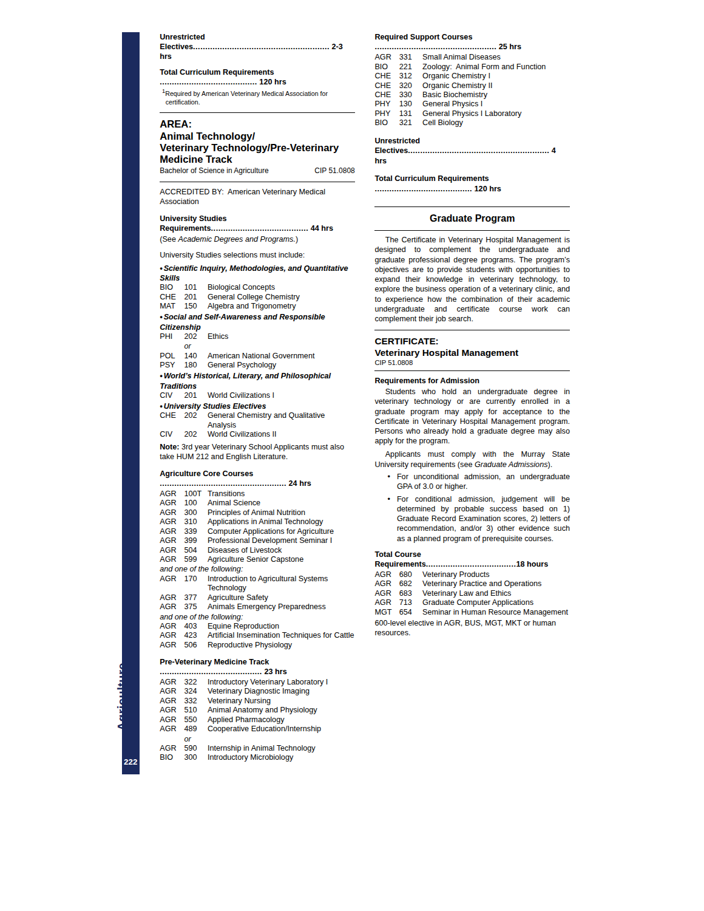222
Agriculture
Unrestricted Electives........................................................ 2-3 hrs
Total Curriculum Requirements ........................................ 120 hrs
1Required by American Veterinary Medical Association for certification.
AREA:
Animal Technology/
Veterinary Technology/Pre-Veterinary Medicine Track
Bachelor of Science in Agriculture CIP 51.0808
ACCREDITED BY: American Veterinary Medical Association
University Studies Requirements........................................ 44 hrs
(See Academic Degrees and Programs.)
University Studies selections must include:
Scientific Inquiry, Methodologies, and Quantitative Skills
| BIO | 101 | Biological Concepts |
| CHE | 201 | General College Chemistry |
| MAT | 150 | Algebra and Trigonometry |
Social and Self-Awareness and Responsible Citizenship
| PHI | 202 | Ethics |
or
| POL | 140 | American National Government |
| PSY | 180 | General Psychology |
World’s Historical, Literary, and Philosophical Traditions
| CIV | 201 | World Civilizations I |
University Studies Electives
| CHE | 202 | General Chemistry and Qualitative Analysis |
| CIV | 202 | World Civilizations II |
Note: 3rd year Veterinary School Applicants must also take HUM 212 and English Literature.
Agriculture Core Courses .................................................... 24 hrs
| AGR | 100T | Transitions |
| AGR | 100 | Animal Science |
| AGR | 300 | Principles of Animal Nutrition |
| AGR | 310 | Applications in Animal Technology |
| AGR | 339 | Computer Applications for Agriculture |
| AGR | 399 | Professional Development Seminar I |
| AGR | 504 | Diseases of Livestock |
| AGR | 599 | Agriculture Senior Capstone |
and one of the following:
| AGR | 170 | Introduction to Agricultural Systems Technology |
| AGR | 377 | Agriculture Safety |
| AGR | 375 | Animals Emergency Preparedness |
and one of the following:
| AGR | 403 | Equine Reproduction |
| AGR | 423 | Artificial Insemination Techniques for Cattle |
| AGR | 506 | Reproductive Physiology |
Pre-Veterinary Medicine Track .......................................... 23 hrs
| AGR | 322 | Introductory Veterinary Laboratory I |
| AGR | 324 | Veterinary Diagnostic Imaging |
| AGR | 332 | Veterinary Nursing |
| AGR | 510 | Animal Anatomy and Physiology |
| AGR | 550 | Applied Pharmacology |
| AGR | 489 | Cooperative Education/Internship |
or
| AGR | 590 | Internship in Animal Technology |
| BIO | 300 | Introductory Microbiology |
Required Support Courses .................................................. 25 hrs
| AGR | 331 | Small Animal Diseases |
| BIO | 221 | Zoology: Animal Form and Function |
| CHE | 312 | Organic Chemistry I |
| CHE | 320 | Organic Chemistry II |
| CHE | 330 | Basic Biochemistry |
| PHY | 130 | General Physics I |
| PHY | 131 | General Physics I Laboratory |
| BIO | 321 | Cell Biology |
Unrestricted Electives.......................................................... 4 hrs
Total Curriculum Requirements ........................................ 120 hrs
Graduate Program
The Certificate in Veterinary Hospital Management is designed to complement the undergraduate and graduate professional degree programs. The program’s objectives are to provide students with opportunities to expand their knowledge in veterinary technology, to explore the business operation of a veterinary clinic, and to experience how the combination of their academic undergraduate and certificate course work can complement their job search.
CERTIFICATE:
Veterinary Hospital Management
CIP 51.0808
Requirements for Admission
Students who hold an undergraduate degree in veterinary technology or are currently enrolled in a graduate program may apply for acceptance to the Certificate in Veterinary Hospital Management program. Persons who already hold a graduate degree may also apply for the program.
Applicants must comply with the Murray State University requirements (see Graduate Admissions).
For unconditional admission, an undergraduate GPA of 3.0 or higher.
For conditional admission, judgement will be determined by probable success based on 1) Graduate Record Examination scores, 2) letters of recommendation, and/or 3) other evidence such as a planned program of prerequisite courses.
Total Course Requirements..................................... 18 hours
| AGR | 680 | Veterinary Products |
| AGR | 682 | Veterinary Practice and Operations |
| AGR | 683 | Veterinary Law and Ethics |
| AGR | 713 | Graduate Computer Applications |
| MGT | 654 | Seminar in Human Resource Management |
600-level elective in AGR, BUS, MGT, MKT or human resources.